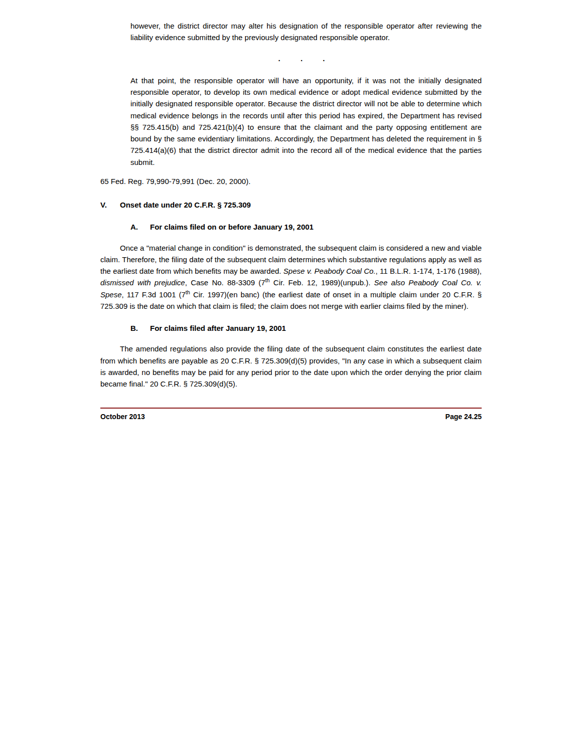however, the district director may alter his designation of the responsible operator after reviewing the liability evidence submitted by the previously designated responsible operator.
. . .
At that point, the responsible operator will have an opportunity, if it was not the initially designated responsible operator, to develop its own medical evidence or adopt medical evidence submitted by the initially designated responsible operator. Because the district director will not be able to determine which medical evidence belongs in the records until after this period has expired, the Department has revised §§ 725.415(b) and 725.421(b)(4) to ensure that the claimant and the party opposing entitlement are bound by the same evidentiary limitations. Accordingly, the Department has deleted the requirement in § 725.414(a)(6) that the district director admit into the record all of the medical evidence that the parties submit.
65 Fed. Reg. 79,990-79,991 (Dec. 20, 2000).
V. Onset date under 20 C.F.R. § 725.309
A. For claims filed on or before January 19, 2001
Once a "material change in condition" is demonstrated, the subsequent claim is considered a new and viable claim. Therefore, the filing date of the subsequent claim determines which substantive regulations apply as well as the earliest date from which benefits may be awarded. Spese v. Peabody Coal Co., 11 B.L.R. 1-174, 1-176 (1988), dismissed with prejudice, Case No. 88-3309 (7th Cir. Feb. 12, 1989)(unpub.). See also Peabody Coal Co. v. Spese, 117 F.3d 1001 (7th Cir. 1997)(en banc) (the earliest date of onset in a multiple claim under 20 C.F.R. § 725.309 is the date on which that claim is filed; the claim does not merge with earlier claims filed by the miner).
B. For claims filed after January 19, 2001
The amended regulations also provide the filing date of the subsequent claim constitutes the earliest date from which benefits are payable as 20 C.F.R. § 725.309(d)(5) provides, "In any case in which a subsequent claim is awarded, no benefits may be paid for any period prior to the date upon which the order denying the prior claim became final." 20 C.F.R. § 725.309(d)(5).
October 2013 Page 24.25